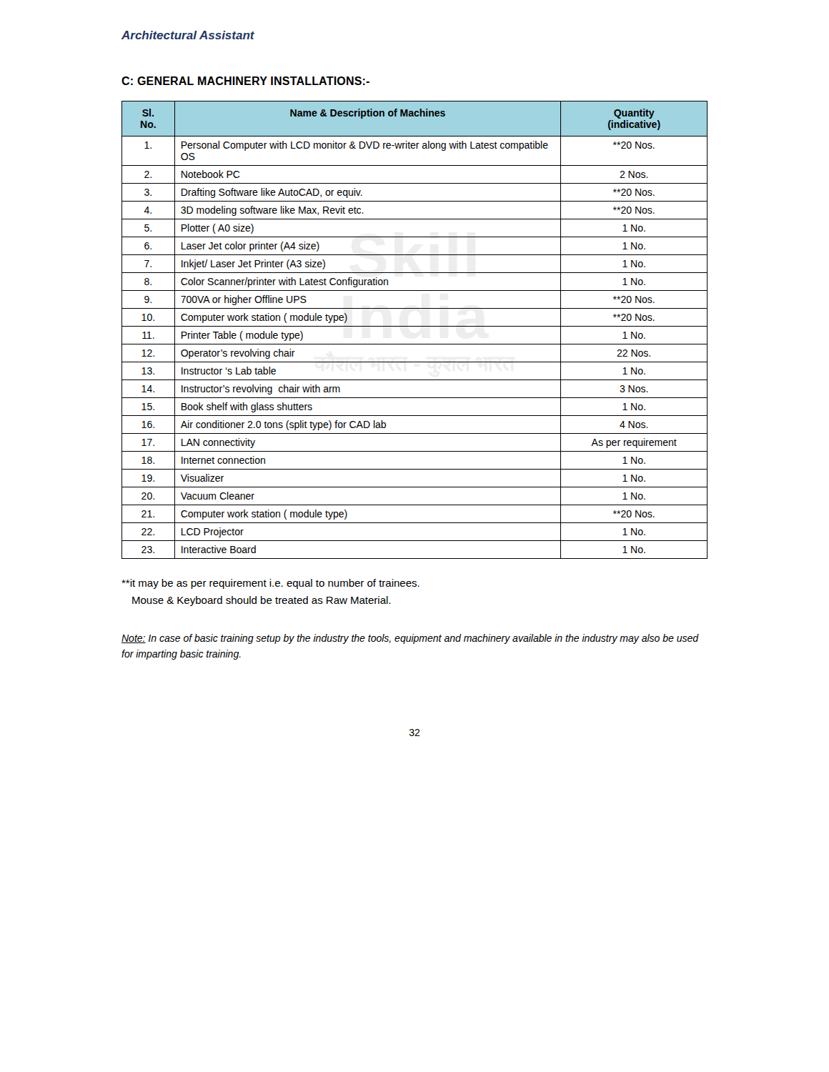Skill India
कौशल भारत - कुशल भारत
Architectural Assistant
C: GENERAL MACHINERY INSTALLATIONS:-
| Sl. No. | Name & Description of Machines | Quantity (indicative) |
| --- | --- | --- |
| 1. | Personal Computer with LCD monitor & DVD re-writer along with Latest compatible OS | **20 Nos. |
| 2. | Notebook PC | 2 Nos. |
| 3. | Drafting Software like AutoCAD, or equiv. | **20 Nos. |
| 4. | 3D modeling software like Max, Revit etc. | **20 Nos. |
| 5. | Plotter ( A0 size) | 1 No. |
| 6. | Laser Jet color printer (A4 size) | 1 No. |
| 7. | Inkjet/ Laser Jet Printer (A3 size) | 1 No. |
| 8. | Color Scanner/printer with Latest Configuration | 1 No. |
| 9. | 700VA or higher Offline UPS | **20 Nos. |
| 10. | Computer work station ( module type) | **20 Nos. |
| 11. | Printer Table ( module type) | 1 No. |
| 12. | Operator’s revolving chair | 22 Nos. |
| 13. | Instructor ‘s Lab table | 1 No. |
| 14. | Instructor’s revolving chair with arm | 3 Nos. |
| 15. | Book shelf with glass shutters | 1 No. |
| 16. | Air conditioner 2.0 tons (split type) for CAD lab | 4 Nos. |
| 17. | LAN connectivity | As per requirement |
| 18. | Internet connection | 1 No. |
| 19. | Visualizer | 1 No. |
| 20. | Vacuum Cleaner | 1 No. |
| 21. | Computer work station ( module type) | **20 Nos. |
| 22. | LCD Projector | 1 No. |
| 23. | Interactive Board | 1 No. |
**it may be as per requirement i.e. equal to number of trainees. Mouse & Keyboard should be treated as Raw Material.
Note: In case of basic training setup by the industry the tools, equipment and machinery available in the industry may also be used for imparting basic training.
32